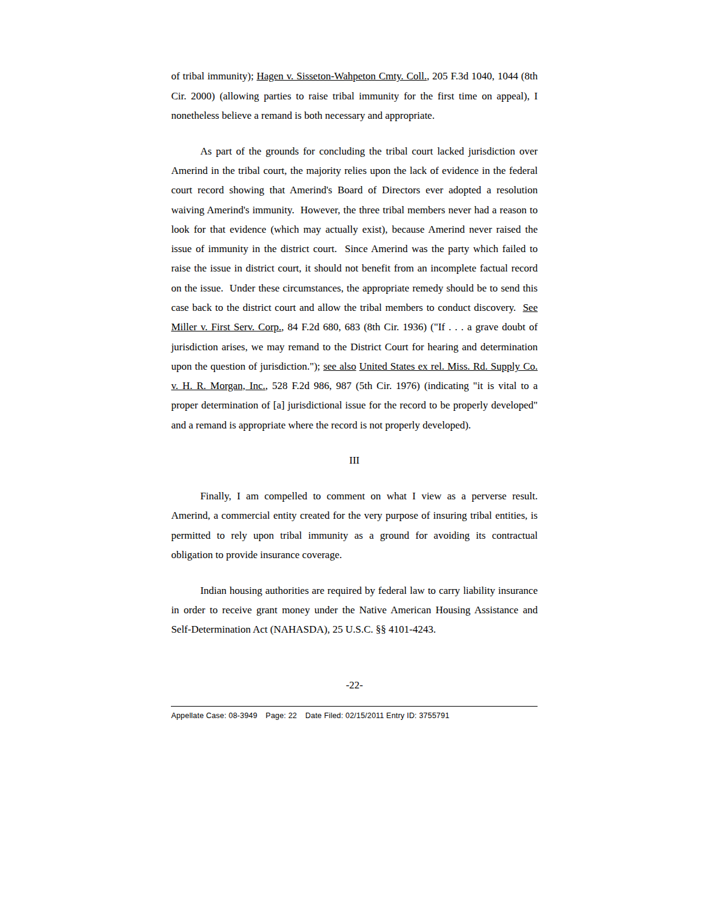of tribal immunity); Hagen v. Sisseton-Wahpeton Cmty. Coll., 205 F.3d 1040, 1044 (8th Cir. 2000) (allowing parties to raise tribal immunity for the first time on appeal), I nonetheless believe a remand is both necessary and appropriate.
As part of the grounds for concluding the tribal court lacked jurisdiction over Amerind in the tribal court, the majority relies upon the lack of evidence in the federal court record showing that Amerind's Board of Directors ever adopted a resolution waiving Amerind's immunity. However, the three tribal members never had a reason to look for that evidence (which may actually exist), because Amerind never raised the issue of immunity in the district court. Since Amerind was the party which failed to raise the issue in district court, it should not benefit from an incomplete factual record on the issue. Under these circumstances, the appropriate remedy should be to send this case back to the district court and allow the tribal members to conduct discovery. See Miller v. First Serv. Corp., 84 F.2d 680, 683 (8th Cir. 1936) ("If . . . a grave doubt of jurisdiction arises, we may remand to the District Court for hearing and determination upon the question of jurisdiction."); see also United States ex rel. Miss. Rd. Supply Co. v. H. R. Morgan, Inc., 528 F.2d 986, 987 (5th Cir. 1976) (indicating "it is vital to a proper determination of [a] jurisdictional issue for the record to be properly developed" and a remand is appropriate where the record is not properly developed).
III
Finally, I am compelled to comment on what I view as a perverse result. Amerind, a commercial entity created for the very purpose of insuring tribal entities, is permitted to rely upon tribal immunity as a ground for avoiding its contractual obligation to provide insurance coverage.
Indian housing authorities are required by federal law to carry liability insurance in order to receive grant money under the Native American Housing Assistance and Self-Determination Act (NAHASDA), 25 U.S.C. §§ 4101-4243.
-22-
Appellate Case: 08-3949 Page: 22 Date Filed: 02/15/2011 Entry ID: 3755791